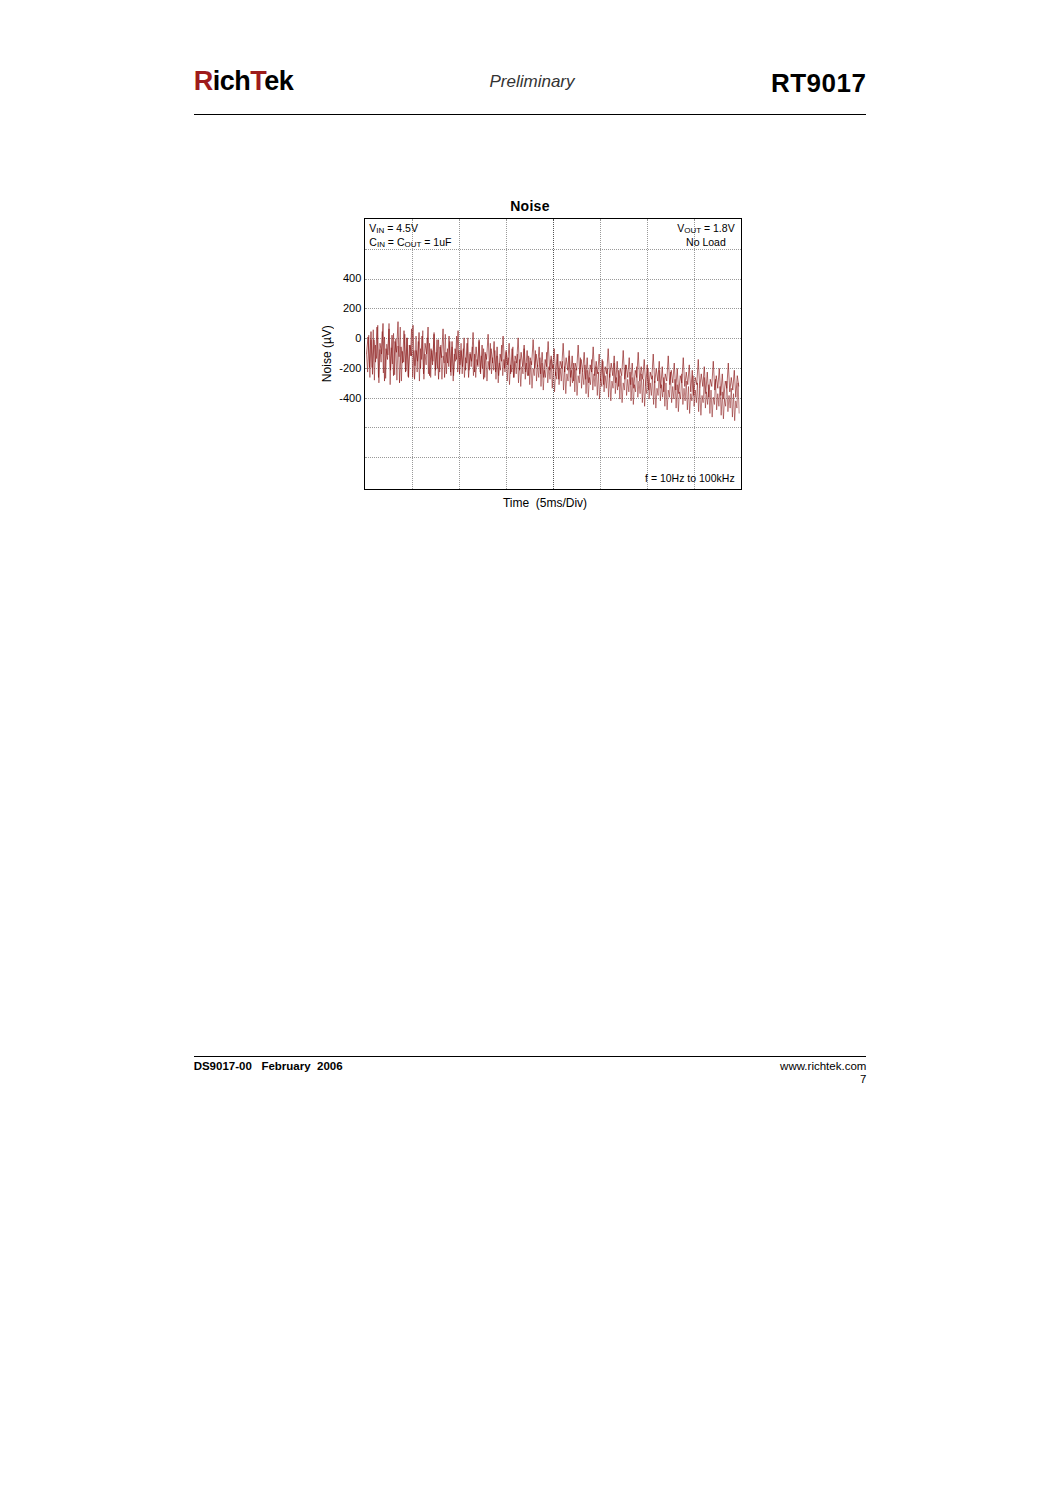RichTek
Preliminary
RT9017
Noise
Noise (µV)
400 200 0 -200 -400
VIN = 4.5V
CIN = COUT = 1uF
VOUT = 1.8V
No Load
f = 10Hz to 100kHz
Time (5ms/Div)
DS9017-00 February 2006
www.richtek.com
7